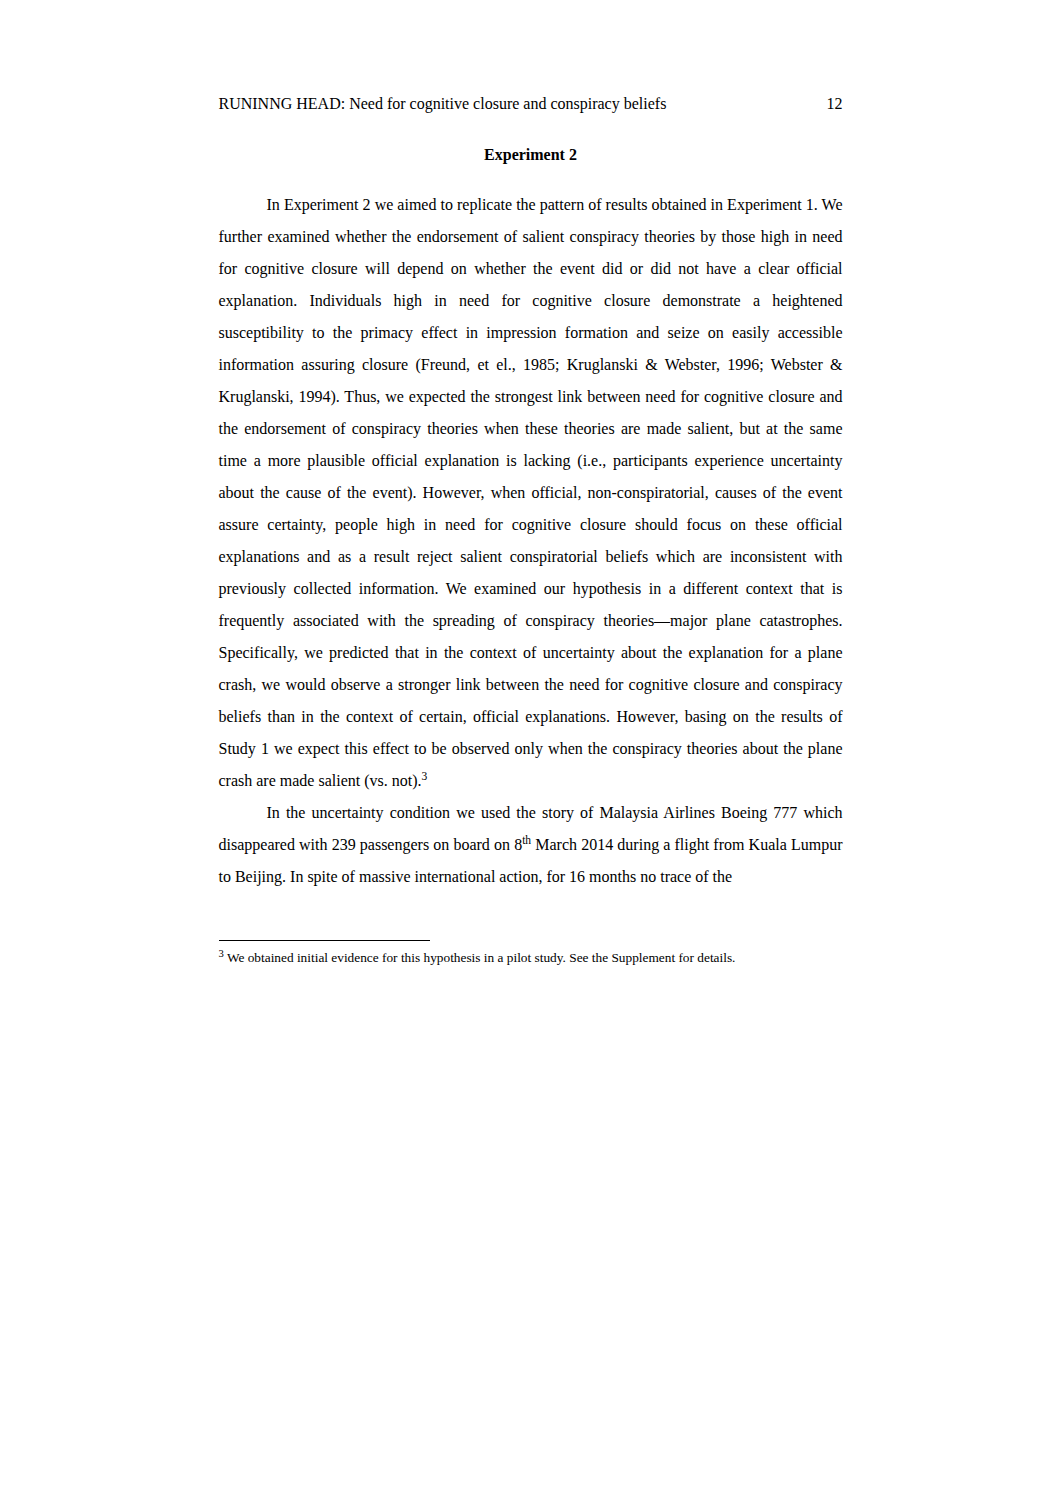RUNINNG HEAD: Need for cognitive closure and conspiracy beliefs 12
Experiment 2
In Experiment 2 we aimed to replicate the pattern of results obtained in Experiment 1. We further examined whether the endorsement of salient conspiracy theories by those high in need for cognitive closure will depend on whether the event did or did not have a clear official explanation. Individuals high in need for cognitive closure demonstrate a heightened susceptibility to the primacy effect in impression formation and seize on easily accessible information assuring closure (Freund, et el., 1985; Kruglanski & Webster, 1996; Webster & Kruglanski, 1994). Thus, we expected the strongest link between need for cognitive closure and the endorsement of conspiracy theories when these theories are made salient, but at the same time a more plausible official explanation is lacking (i.e., participants experience uncertainty about the cause of the event). However, when official, non-conspiratorial, causes of the event assure certainty, people high in need for cognitive closure should focus on these official explanations and as a result reject salient conspiratorial beliefs which are inconsistent with previously collected information. We examined our hypothesis in a different context that is frequently associated with the spreading of conspiracy theories—major plane catastrophes. Specifically, we predicted that in the context of uncertainty about the explanation for a plane crash, we would observe a stronger link between the need for cognitive closure and conspiracy beliefs than in the context of certain, official explanations. However, basing on the results of Study 1 we expect this effect to be observed only when the conspiracy theories about the plane crash are made salient (vs. not).3
In the uncertainty condition we used the story of Malaysia Airlines Boeing 777 which disappeared with 239 passengers on board on 8th March 2014 during a flight from Kuala Lumpur to Beijing. In spite of massive international action, for 16 months no trace of the
3 We obtained initial evidence for this hypothesis in a pilot study. See the Supplement for details.